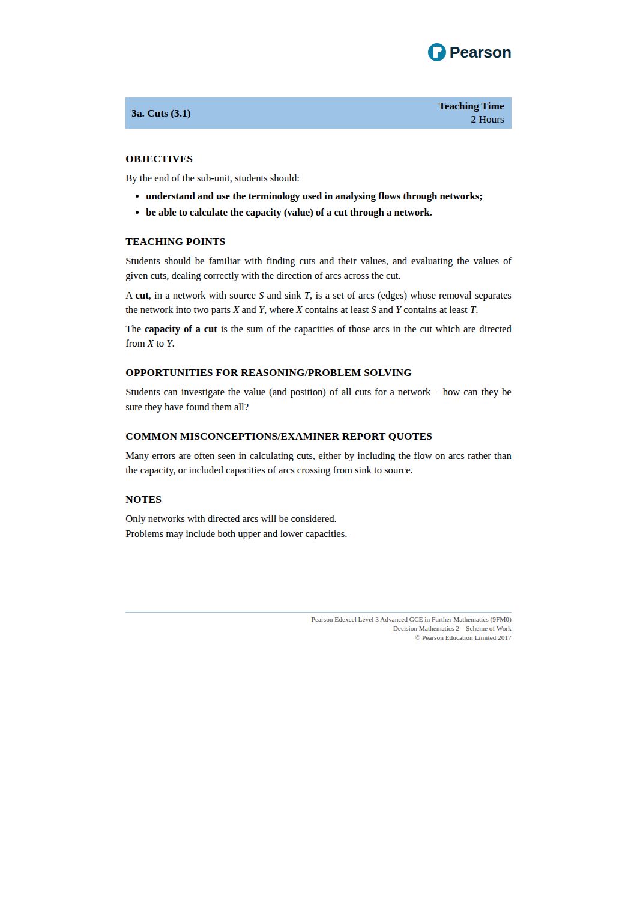Pearson
3a. Cuts (3.1)
Teaching Time 2 Hours
OBJECTIVES
By the end of the sub-unit, students should:
understand and use the terminology used in analysing flows through networks;
be able to calculate the capacity (value) of a cut through a network.
TEACHING POINTS
Students should be familiar with finding cuts and their values, and evaluating the values of given cuts, dealing correctly with the direction of arcs across the cut.
A cut, in a network with source S and sink T, is a set of arcs (edges) whose removal separates the network into two parts X and Y, where X contains at least S and Y contains at least T.
The capacity of a cut is the sum of the capacities of those arcs in the cut which are directed from X to Y.
OPPORTUNITIES FOR REASONING/PROBLEM SOLVING
Students can investigate the value (and position) of all cuts for a network – how can they be sure they have found them all?
COMMON MISCONCEPTIONS/EXAMINER REPORT QUOTES
Many errors are often seen in calculating cuts, either by including the flow on arcs rather than the capacity, or included capacities of arcs crossing from sink to source.
NOTES
Only networks with directed arcs will be considered.
Problems may include both upper and lower capacities.
Pearson Edexcel Level 3 Advanced GCE in Further Mathematics (9FM0)
Decision Mathematics 2 – Scheme of Work
© Pearson Education Limited 2017